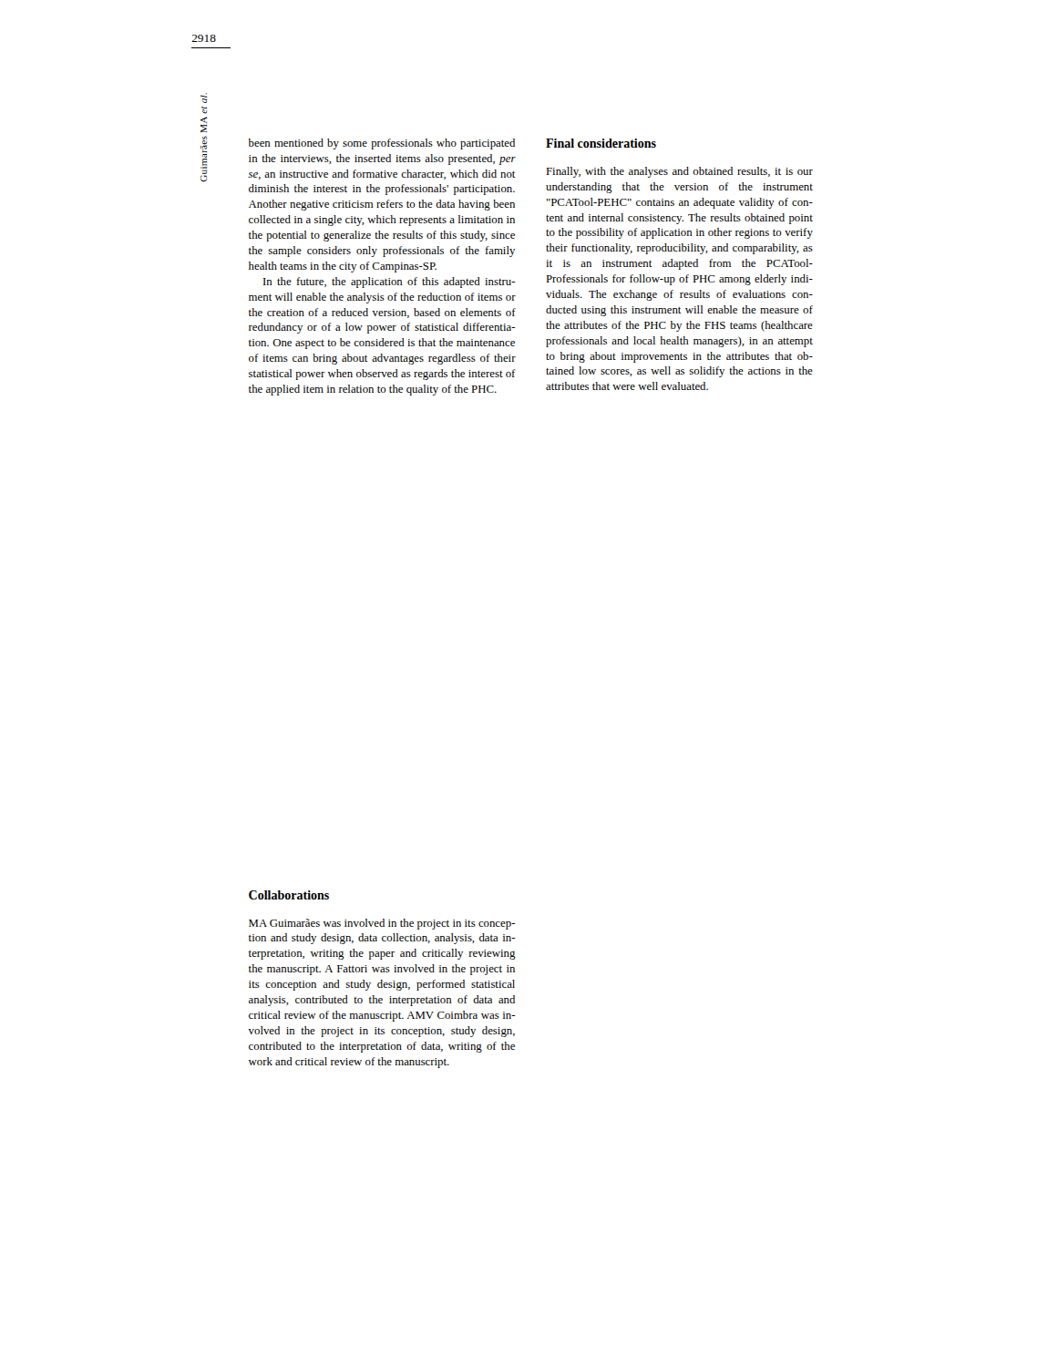2918
Guimarães MA et al.
been mentioned by some professionals who participated in the interviews, the inserted items also presented, per se, an instructive and formative character, which did not diminish the interest in the professionals' participation. Another negative criticism refers to the data having been collected in a single city, which represents a limitation in the potential to generalize the results of this study, since the sample considers only professionals of the family health teams in the city of Campinas-SP.
In the future, the application of this adapted instrument will enable the analysis of the reduction of items or the creation of a reduced version, based on elements of redundancy or of a low power of statistical differentiation. One aspect to be considered is that the maintenance of items can bring about advantages regardless of their statistical power when observed as regards the interest of the applied item in relation to the quality of the PHC.
Collaborations
MA Guimarães was involved in the project in its conception and study design, data collection, analysis, data interpretation, writing the paper and critically reviewing the manuscript. A Fattori was involved in the project in its conception and study design, performed statistical analysis, contributed to the interpretation of data and critical review of the manuscript. AMV Coimbra was involved in the project in its conception, study design, contributed to the interpretation of data, writing of the work and critical review of the manuscript.
Final considerations
Finally, with the analyses and obtained results, it is our understanding that the version of the instrument "PCATool-PEHC" contains an adequate validity of content and internal consistency. The results obtained point to the possibility of application in other regions to verify their functionality, reproducibility, and comparability, as it is an instrument adapted from the PCATool-Professionals for follow-up of PHC among elderly individuals. The exchange of results of evaluations conducted using this instrument will enable the measure of the attributes of the PHC by the FHS teams (healthcare professionals and local health managers), in an attempt to bring about improvements in the attributes that obtained low scores, as well as solidify the actions in the attributes that were well evaluated.